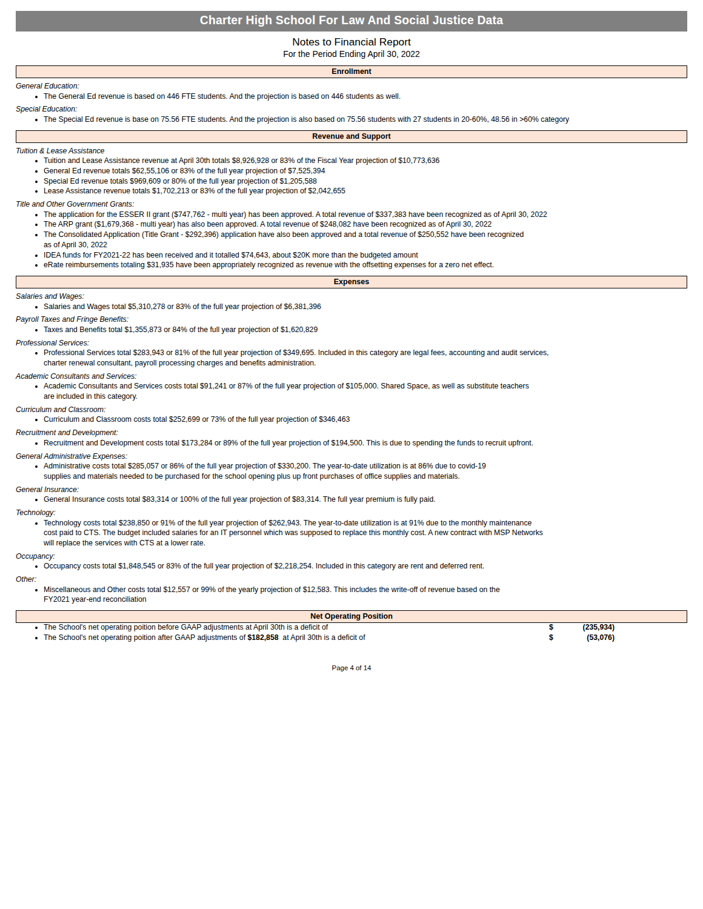Charter High School For Law And Social Justice Data
Notes to Financial Report
For the Period Ending April 30, 2022
Enrollment
General Education:
The General Ed revenue is based on 446 FTE students. And the projection is based on 446 students as well.
Special Education:
The Special Ed revenue is base on 75.56 FTE students. And the projection is also based on 75.56 students with 27 students in 20-60%, 48.56 in >60% category
Revenue and Support
Tuition & Lease Assistance
Tuition and Lease Assistance revenue at April 30th totals $8,926,928 or 83% of the Fiscal Year projection of $10,773,636
General Ed revenue totals $62,55,106 or 83% of the full year projection of $7,525,394
Special Ed revenue totals $969,609 or 80% of the full year projection of $1,205,588
Lease Assistance revenue totals $1,702,213 or 83% of the full year projection of $2,042,655
Title and Other Government Grants:
The application for the ESSER II grant ($747,762 - multi year) has been approved. A total revenue of $337,383 have been recognized as of April 30, 2022
The ARP grant ($1,679,368 - multi year) has also been approved. A total revenue of $248,082 have been recognized as of April 30, 2022
The Consolidated Application (Title Grant - $292,396) application have also been approved and a total revenue of $250,552 have been recognized
as of April 30, 2022
IDEA funds for FY2021-22 has been received and it totalled $74,643, about $20K more than the budgeted amount
eRate reimbursements totaling $31,935 have been appropriately recognized as revenue with the offsetting expenses for a zero net effect.
Expenses
Salaries and Wages:
Salaries and Wages total $5,310,278 or 83% of the full year projection of $6,381,396
Payroll Taxes and Fringe Benefits:
Taxes and Benefits total $1,355,873 or 84% of the full year projection of $1,620,829
Professional Services:
Professional Services total $283,943 or 81% of the full year projection of $349,695. Included in this category are legal fees, accounting and audit services,
charter renewal consultant, payroll processing charges and benefits administration.
Academic Consultants and Services:
Academic Consultants and Services costs total $91,241 or 87% of the full year projection of $105,000. Shared Space, as well as substitute teachers
are included in this category.
Curriculum and Classroom:
Curriculum and Classroom costs total $252,699 or 73% of the full year projection of $346,463
Recruitment and Development:
Recruitment and Development costs total $173,284 or 89% of the full year projection of $194,500. This is due to spending the funds to recruit upfront.
General Administrative Expenses:
Administrative costs total $285,057 or 86% of the full year projection of $330,200. The year-to-date utilization is at 86% due to covid-19
supplies and materials needed to be purchased for the school opening plus up front purchases of office supplies and materials.
General Insurance:
General Insurance costs total $83,314 or 100% of the full year projection of $83,314. The full year premium is fully paid.
Technology:
Technology costs total $238,850 or 91% of the full year projection of $262,943. The year-to-date utilization is at 91% due to the monthly maintenance
cost paid to CTS. The budget included salaries for an IT personnel which was supposed to replace this monthly cost. A new contract with MSP Networks
will replace the services with CTS at a lower rate.
Occupancy:
Occupancy costs total $1,848,545 or 83% of the full year projection of $2,218,254. Included in this category are rent and deferred rent.
Other:
Miscellaneous and Other costs total $12,557 or 99% of the yearly projection of $12,583. This includes the write-off of revenue based on the
FY2021 year-end reconciliation
Net Operating Position
The School's net operating poition before GAAP adjustments at April 30th is a deficit of $ (235,934)
The School's net operating poition after GAAP adjustments of $182,858 at April 30th is a deficit of $ (53,076)
Page 4 of 14